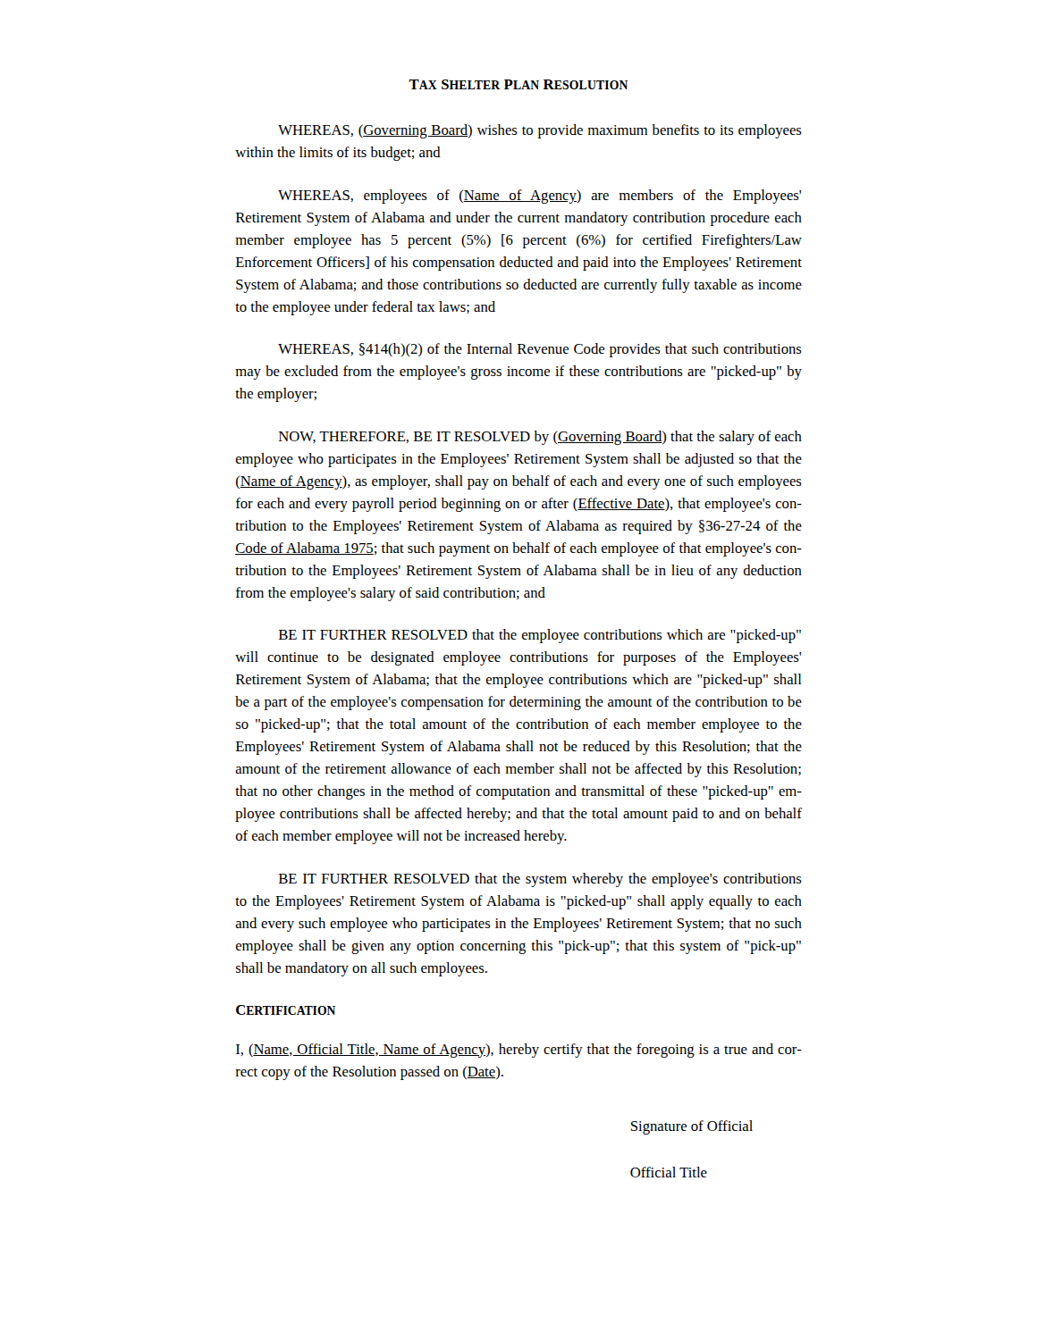TAX SHELTER PLAN RESOLUTION
WHEREAS, (Governing Board) wishes to provide maximum benefits to its employees within the limits of its budget; and
WHEREAS, employees of (Name of Agency) are members of the Employees' Retirement System of Alabama and under the current mandatory contribution procedure each member employee has 5 percent (5%) [6 percent (6%) for certified Firefighters/Law Enforcement Officers] of his compensation deducted and paid into the Employees' Retirement System of Alabama; and those contributions so deducted are currently fully taxable as income to the employee under federal tax laws; and
WHEREAS, §414(h)(2) of the Internal Revenue Code provides that such contributions may be excluded from the employee's gross income if these contributions are "picked-up" by the employer;
NOW, THEREFORE, BE IT RESOLVED by (Governing Board) that the salary of each employee who participates in the Employees' Retirement System shall be adjusted so that the (Name of Agency), as employer, shall pay on behalf of each and every one of such employees for each and every payroll period beginning on or after (Effective Date), that employee's contribution to the Employees' Retirement System of Alabama as required by §36-27-24 of the Code of Alabama 1975; that such payment on behalf of each employee of that employee's contribution to the Employees' Retirement System of Alabama shall be in lieu of any deduction from the employee's salary of said contribution; and
BE IT FURTHER RESOLVED that the employee contributions which are "picked-up" will continue to be designated employee contributions for purposes of the Employees' Retirement System of Alabama; that the employee contributions which are "picked-up" shall be a part of the employee's compensation for determining the amount of the contribution to be so "picked-up"; that the total amount of the contribution of each member employee to the Employees' Retirement System of Alabama shall not be reduced by this Resolution; that the amount of the retirement allowance of each member shall not be affected by this Resolution; that no other changes in the method of computation and transmittal of these "picked-up" employee contributions shall be affected hereby; and that the total amount paid to and on behalf of each member employee will not be increased hereby.
BE IT FURTHER RESOLVED that the system whereby the employee's contributions to the Employees' Retirement System of Alabama is "picked-up" shall apply equally to each and every such employee who participates in the Employees' Retirement System; that no such employee shall be given any option concerning this "pick-up"; that this system of "pick-up" shall be mandatory on all such employees.
CERTIFICATION
I, (Name, Official Title, Name of Agency), hereby certify that the foregoing is a true and correct copy of the Resolution passed on (Date).
Signature of Official
Official Title